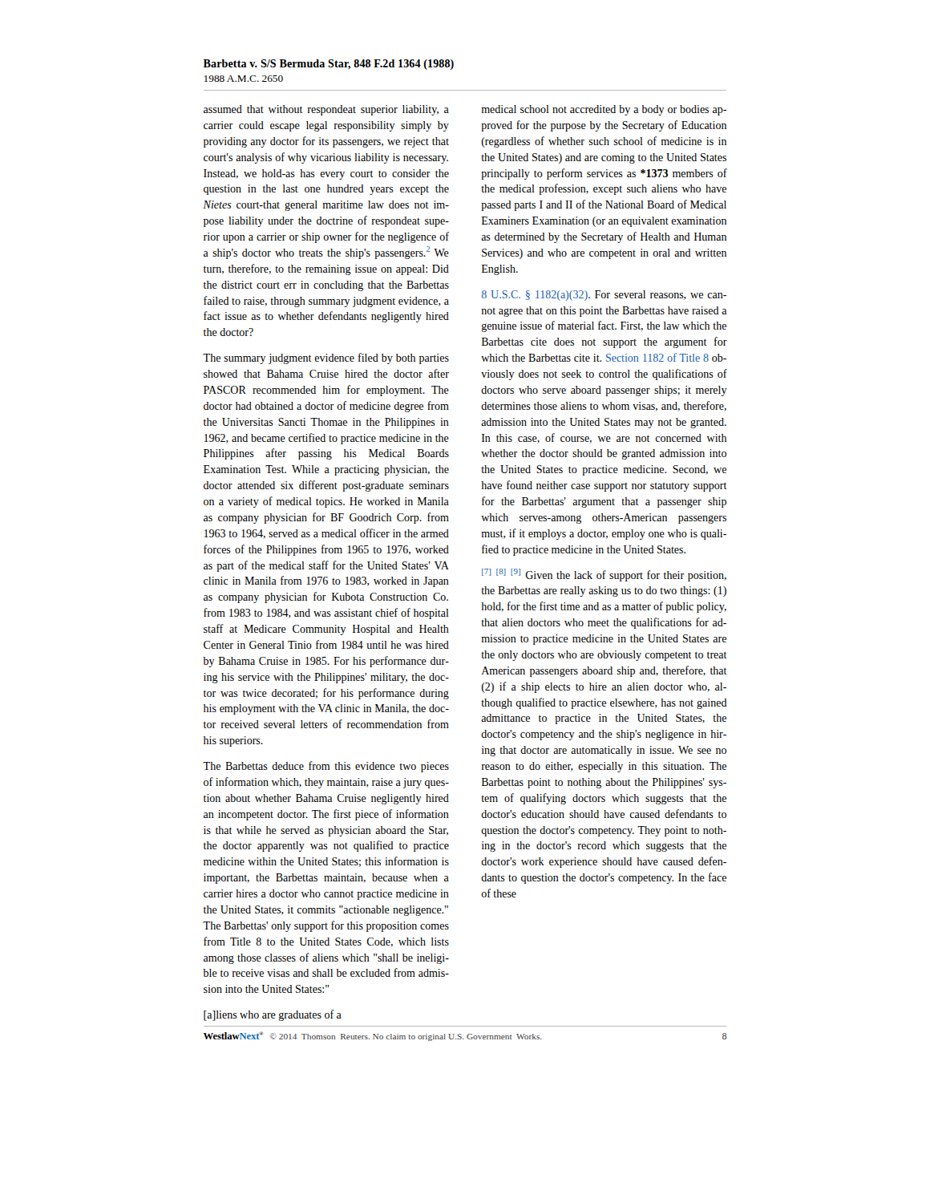Barbetta v. S/S Bermuda Star, 848 F.2d 1364 (1988)
1988 A.M.C. 2650
assumed that without respondeat superior liability, a carrier could escape legal responsibility simply by providing any doctor for its passengers, we reject that court's analysis of why vicarious liability is necessary. Instead, we hold-as has every court to consider the question in the last one hundred years except the Nietes court-that general maritime law does not impose liability under the doctrine of respondeat superior upon a carrier or ship owner for the negligence of a ship's doctor who treats the ship's passengers.2 We turn, therefore, to the remaining issue on appeal: Did the district court err in concluding that the Barbettas failed to raise, through summary judgment evidence, a fact issue as to whether defendants negligently hired the doctor?
The summary judgment evidence filed by both parties showed that Bahama Cruise hired the doctor after PASCOR recommended him for employment. The doctor had obtained a doctor of medicine degree from the Universitas Sancti Thomae in the Philippines in 1962, and became certified to practice medicine in the Philippines after passing his Medical Boards Examination Test. While a practicing physician, the doctor attended six different post-graduate seminars on a variety of medical topics. He worked in Manila as company physician for BF Goodrich Corp. from 1963 to 1964, served as a medical officer in the armed forces of the Philippines from 1965 to 1976, worked as part of the medical staff for the United States' VA clinic in Manila from 1976 to 1983, worked in Japan as company physician for Kubota Construction Co. from 1983 to 1984, and was assistant chief of hospital staff at Medicare Community Hospital and Health Center in General Tinio from 1984 until he was hired by Bahama Cruise in 1985. For his performance during his service with the Philippines' military, the doctor was twice decorated; for his performance during his employment with the VA clinic in Manila, the doctor received several letters of recommendation from his superiors.
The Barbettas deduce from this evidence two pieces of information which, they maintain, raise a jury question about whether Bahama Cruise negligently hired an incompetent doctor. The first piece of information is that while he served as physician aboard the Star, the doctor apparently was not qualified to practice medicine within the United States; this information is important, the Barbettas maintain, because when a carrier hires a doctor who cannot practice medicine in the United States, it commits "actionable negligence." The Barbettas' only support for this proposition comes from Title 8 to the United States Code, which lists among those classes of aliens which "shall be ineligible to receive visas and shall be excluded from admission into the United States:"
[a]liens who are graduates of a
medical school not accredited by a body or bodies approved for the purpose by the Secretary of Education (regardless of whether such school of medicine is in the United States) and are coming to the United States principally to perform services as *1373 members of the medical profession, except such aliens who have passed parts I and II of the National Board of Medical Examiners Examination (or an equivalent examination as determined by the Secretary of Health and Human Services) and who are competent in oral and written English.
8 U.S.C. § 1182(a)(32). For several reasons, we cannot agree that on this point the Barbettas have raised a genuine issue of material fact. First, the law which the Barbettas cite does not support the argument for which the Barbettas cite it. Section 1182 of Title 8 obviously does not seek to control the qualifications of doctors who serve aboard passenger ships; it merely determines those aliens to whom visas, and, therefore, admission into the United States may not be granted. In this case, of course, we are not concerned with whether the doctor should be granted admission into the United States to practice medicine. Second, we have found neither case support nor statutory support for the Barbettas' argument that a passenger ship which serves-among others-American passengers must, if it employs a doctor, employ one who is qualified to practice medicine in the United States.
[7] [8] [9] Given the lack of support for their position, the Barbettas are really asking us to do two things: (1) hold, for the first time and as a matter of public policy, that alien doctors who meet the qualifications for admission to practice medicine in the United States are the only doctors who are obviously competent to treat American passengers aboard ship and, therefore, that (2) if a ship elects to hire an alien doctor who, although qualified to practice elsewhere, has not gained admittance to practice in the United States, the doctor's competency and the ship's negligence in hiring that doctor are automatically in issue. We see no reason to do either, especially in this situation. The Barbettas point to nothing about the Philippines' system of qualifying doctors which suggests that the doctor's education should have caused defendants to question the doctor's competency. They point to nothing in the doctor's record which suggests that the doctor's work experience should have caused defendants to question the doctor's competency. In the face of these
WestlawNext® © 2014 Thomson Reuters. No claim to original U.S. Government Works. 8